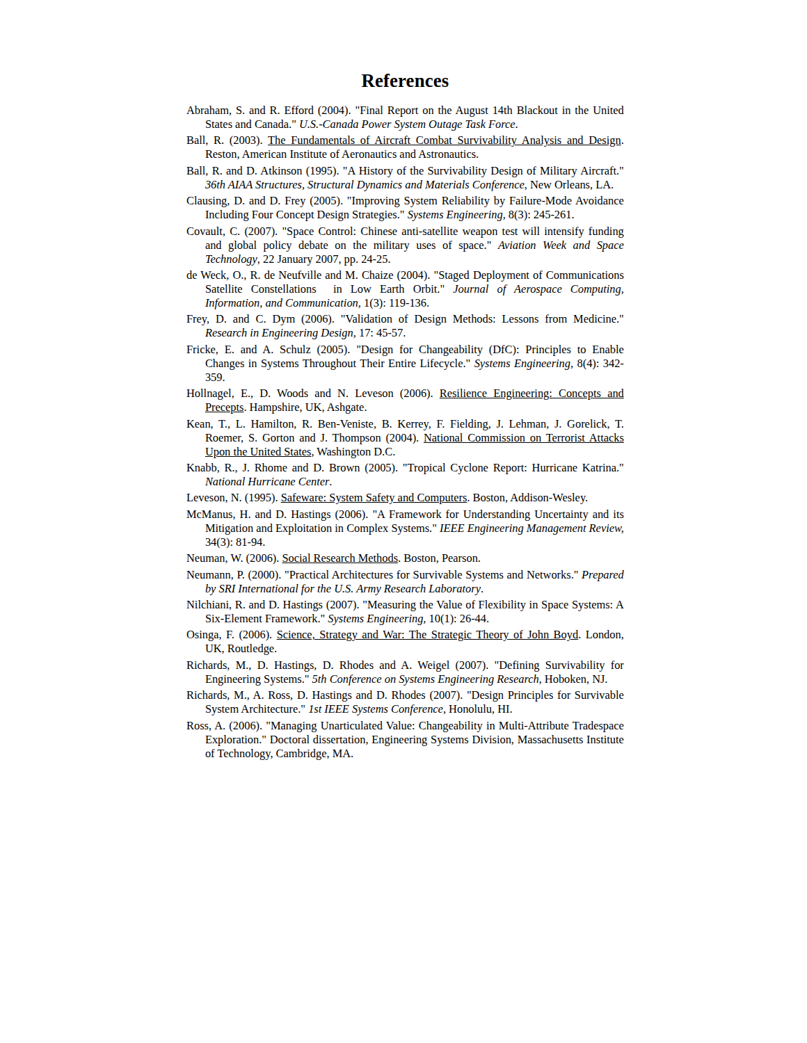References
Abraham, S. and R. Efford (2004). "Final Report on the August 14th Blackout in the United States and Canada." U.S.-Canada Power System Outage Task Force.
Ball, R. (2003). The Fundamentals of Aircraft Combat Survivability Analysis and Design. Reston, American Institute of Aeronautics and Astronautics.
Ball, R. and D. Atkinson (1995). "A History of the Survivability Design of Military Aircraft." 36th AIAA Structures, Structural Dynamics and Materials Conference, New Orleans, LA.
Clausing, D. and D. Frey (2005). "Improving System Reliability by Failure-Mode Avoidance Including Four Concept Design Strategies." Systems Engineering, 8(3): 245-261.
Covault, C. (2007). "Space Control: Chinese anti-satellite weapon test will intensify funding and global policy debate on the military uses of space." Aviation Week and Space Technology, 22 January 2007, pp. 24-25.
de Weck, O., R. de Neufville and M. Chaize (2004). "Staged Deployment of Communications Satellite Constellations in Low Earth Orbit." Journal of Aerospace Computing, Information, and Communication, 1(3): 119-136.
Frey, D. and C. Dym (2006). "Validation of Design Methods: Lessons from Medicine." Research in Engineering Design, 17: 45-57.
Fricke, E. and A. Schulz (2005). "Design for Changeability (DfC): Principles to Enable Changes in Systems Throughout Their Entire Lifecycle." Systems Engineering, 8(4): 342-359.
Hollnagel, E., D. Woods and N. Leveson (2006). Resilience Engineering: Concepts and Precepts. Hampshire, UK, Ashgate.
Kean, T., L. Hamilton, R. Ben-Veniste, B. Kerrey, F. Fielding, J. Lehman, J. Gorelick, T. Roemer, S. Gorton and J. Thompson (2004). National Commission on Terrorist Attacks Upon the United States, Washington D.C.
Knabb, R., J. Rhome and D. Brown (2005). "Tropical Cyclone Report: Hurricane Katrina." National Hurricane Center.
Leveson, N. (1995). Safeware: System Safety and Computers. Boston, Addison-Wesley.
McManus, H. and D. Hastings (2006). "A Framework for Understanding Uncertainty and its Mitigation and Exploitation in Complex Systems." IEEE Engineering Management Review, 34(3): 81-94.
Neuman, W. (2006). Social Research Methods. Boston, Pearson.
Neumann, P. (2000). "Practical Architectures for Survivable Systems and Networks." Prepared by SRI International for the U.S. Army Research Laboratory.
Nilchiani, R. and D. Hastings (2007). "Measuring the Value of Flexibility in Space Systems: A Six-Element Framework." Systems Engineering, 10(1): 26-44.
Osinga, F. (2006). Science, Strategy and War: The Strategic Theory of John Boyd. London, UK, Routledge.
Richards, M., D. Hastings, D. Rhodes and A. Weigel (2007). "Defining Survivability for Engineering Systems." 5th Conference on Systems Engineering Research, Hoboken, NJ.
Richards, M., A. Ross, D. Hastings and D. Rhodes (2007). "Design Principles for Survivable System Architecture." 1st IEEE Systems Conference, Honolulu, HI.
Ross, A. (2006). "Managing Unarticulated Value: Changeability in Multi-Attribute Tradespace Exploration." Doctoral dissertation, Engineering Systems Division, Massachusetts Institute of Technology, Cambridge, MA.